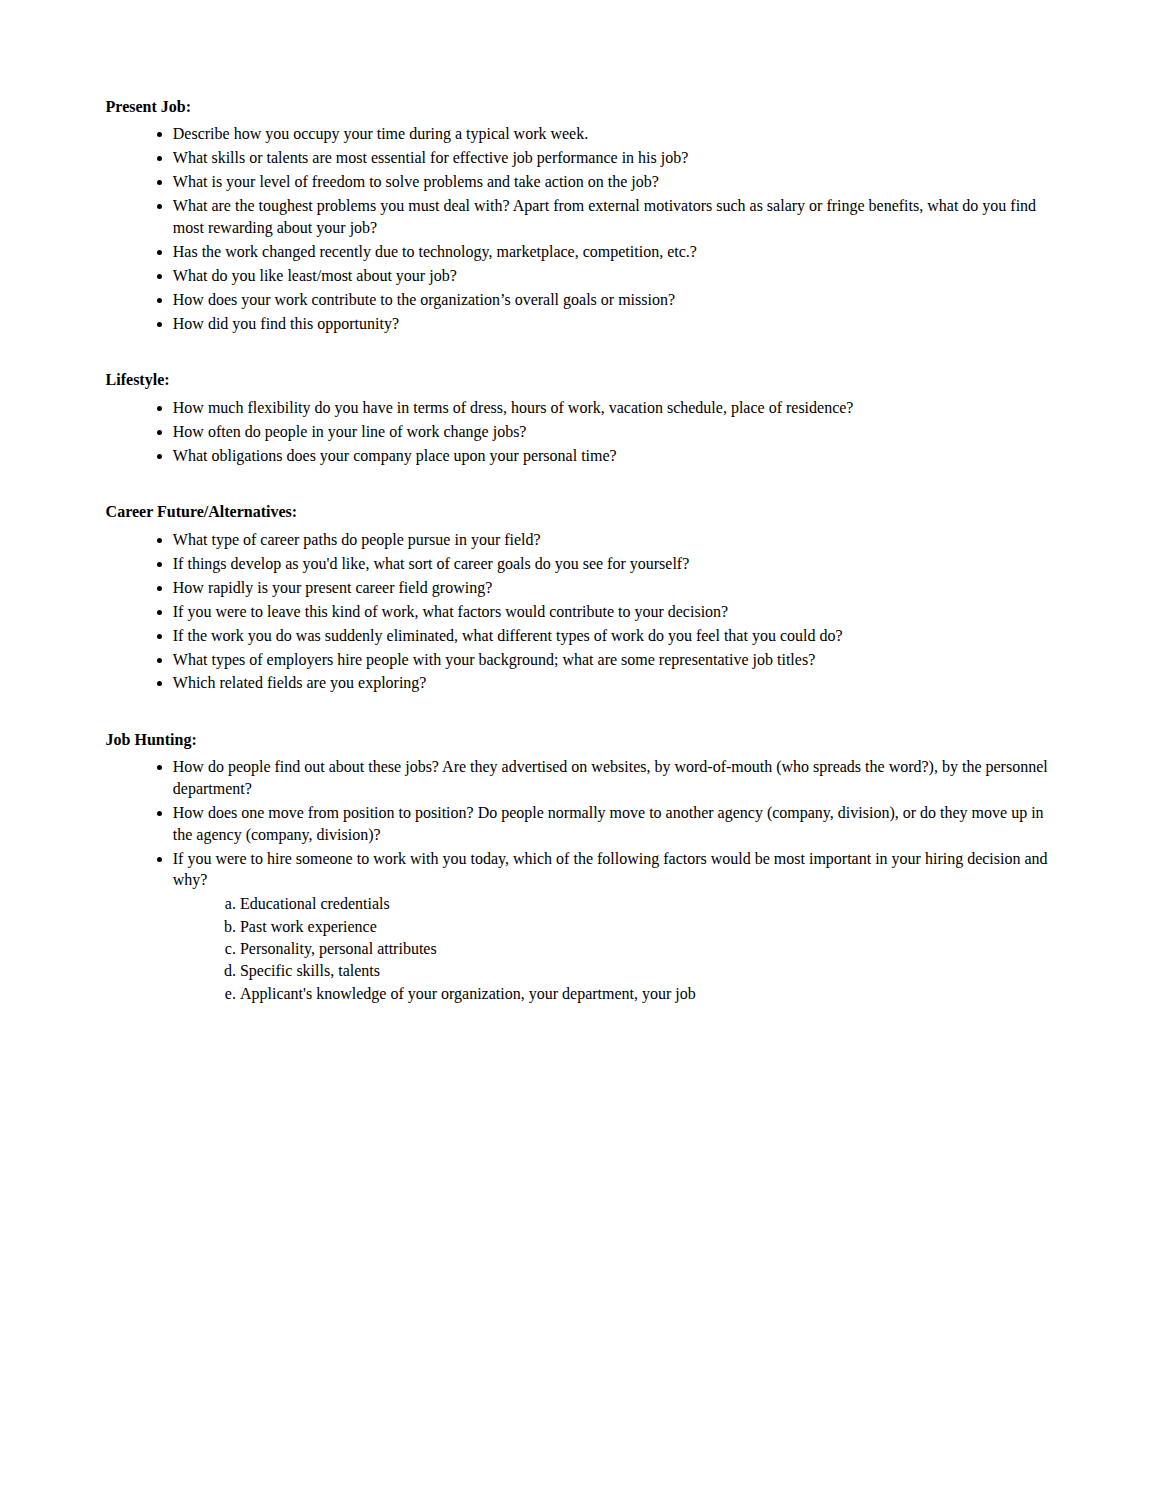Present Job:
Describe how you occupy your time during a typical work week.
What skills or talents are most essential for effective job performance in his job?
What is your level of freedom to solve problems and take action on the job?
What are the toughest problems you must deal with? Apart from external motivators such as salary or fringe benefits, what do you find most rewarding about your job?
Has the work changed recently due to technology, marketplace, competition, etc.?
What do you like least/most about your job?
How does your work contribute to the organization’s overall goals or mission?
How did you find this opportunity?
Lifestyle:
How much flexibility do you have in terms of dress, hours of work, vacation schedule, place of residence?
How often do people in your line of work change jobs?
What obligations does your company place upon your personal time?
Career Future/Alternatives:
What type of career paths do people pursue in your field?
If things develop as you'd like, what sort of career goals do you see for yourself?
How rapidly is your present career field growing?
If you were to leave this kind of work, what factors would contribute to your decision?
If the work you do was suddenly eliminated, what different types of work do you feel that you could do?
What types of employers hire people with your background; what are some representative job titles?
Which related fields are you exploring?
Job Hunting:
How do people find out about these jobs? Are they advertised on websites, by word-of-mouth (who spreads the word?), by the personnel department?
How does one move from position to position? Do people normally move to another agency (company, division), or do they move up in the agency (company, division)?
If you were to hire someone to work with you today, which of the following factors would be most important in your hiring decision and why?
Educational credentials
Past work experience
Personality, personal attributes
Specific skills, talents
Applicant's knowledge of your organization, your department, your job